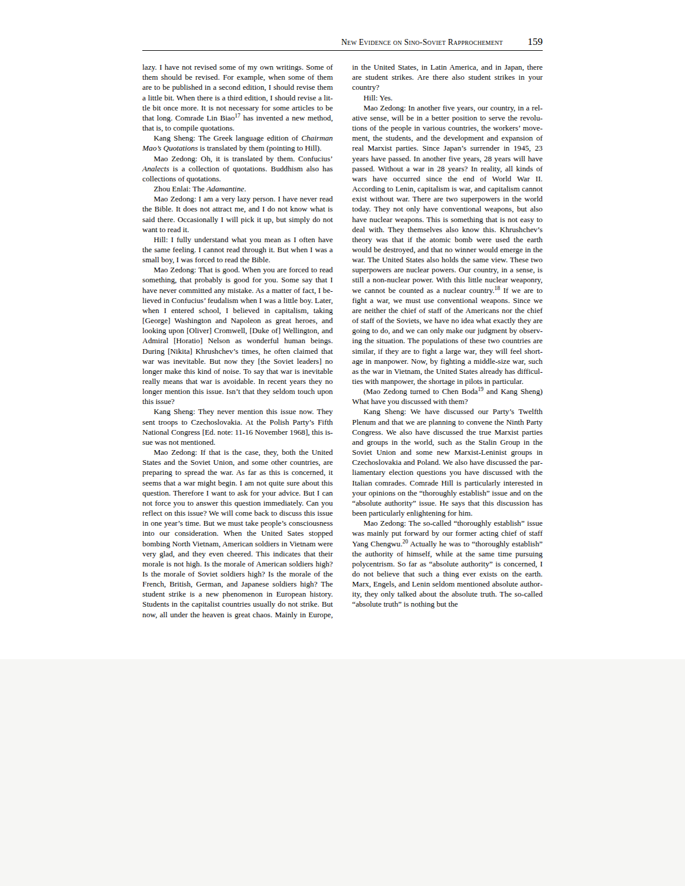New Evidence on Sino-Soviet Rapprochement 159
lazy. I have not revised some of my own writings. Some of them should be revised. For example, when some of them are to be published in a second edition, I should revise them a little bit. When there is a third edition, I should revise a little bit once more. It is not necessary for some articles to be that long. Comrade Lin Biao17 has invented a new method, that is, to compile quotations.
Kang Sheng: The Greek language edition of Chairman Mao’s Quotations is translated by them (pointing to Hill).
Mao Zedong: Oh, it is translated by them. Confucius’ Analects is a collection of quotations. Buddhism also has collections of quotations.
Zhou Enlai: The Adamantine.
Mao Zedong: I am a very lazy person. I have never read the Bible. It does not attract me, and I do not know what is said there. Occasionally I will pick it up, but simply do not want to read it.
Hill: I fully understand what you mean as I often have the same feeling. I cannot read through it. But when I was a small boy, I was forced to read the Bible.
Mao Zedong: That is good. When you are forced to read something, that probably is good for you. Some say that I have never committed any mistake. As a matter of fact, I believed in Confucius’ feudalism when I was a little boy. Later, when I entered school, I believed in capitalism, taking [George] Washington and Napoleon as great heroes, and looking upon [Oliver] Cromwell, [Duke of] Wellington, and Admiral [Horatio] Nelson as wonderful human beings. During [Nikita] Khrushchev’s times, he often claimed that war was inevitable. But now they [the Soviet leaders] no longer make this kind of noise. To say that war is inevitable really means that war is avoidable. In recent years they no longer mention this issue. Isn’t that they seldom touch upon this issue?
Kang Sheng: They never mention this issue now. They sent troops to Czechoslovakia. At the Polish Party’s Fifth National Congress [Ed. note: 11-16 November 1968], this issue was not mentioned.
Mao Zedong: If that is the case, they, both the United States and the Soviet Union, and some other countries, are preparing to spread the war. As far as this is concerned, it seems that a war might begin. I am not quite sure about this question. Therefore I want to ask for your advice. But I can not force you to answer this question immediately. Can you reflect on this issue? We will come back to discuss this issue in one year’s time. But we must take people’s consciousness into our consideration. When the United Sates stopped bombing North Vietnam, American soldiers in Vietnam were very glad, and they even cheered. This indicates that their morale is not high. Is the morale of American soldiers high? Is the morale of Soviet soldiers high? Is the morale of the French, British, German, and Japanese soldiers high? The student strike is a new phenomenon in European history. Students in the capitalist countries usually do not strike. But now, all under the heaven is great chaos. Mainly in Europe, in the United States, in Latin America, and in Japan, there are student strikes. Are there also student strikes in your country?
Hill: Yes.
Mao Zedong: In another five years, our country, in a relative sense, will be in a better position to serve the revolutions of the people in various countries, the workers’ movement, the students, and the development and expansion of real Marxist parties. Since Japan’s surrender in 1945, 23 years have passed. In another five years, 28 years will have passed. Without a war in 28 years? In reality, all kinds of wars have occurred since the end of World War II. According to Lenin, capitalism is war, and capitalism cannot exist without war. There are two superpowers in the world today. They not only have conventional weapons, but also have nuclear weapons. This is something that is not easy to deal with. They themselves also know this. Khrushchev’s theory was that if the atomic bomb were used the earth would be destroyed, and that no winner would emerge in the war. The United States also holds the same view. These two superpowers are nuclear powers. Our country, in a sense, is still a non-nuclear power. With this little nuclear weaponry, we cannot be counted as a nuclear country.18 If we are to fight a war, we must use conventional weapons. Since we are neither the chief of staff of the Americans nor the chief of staff of the Soviets, we have no idea what exactly they are going to do, and we can only make our judgment by observing the situation. The populations of these two countries are similar, if they are to fight a large war, they will feel shortage in manpower. Now, by fighting a middle-size war, such as the war in Vietnam, the United States already has difficulties with manpower, the shortage in pilots in particular.
(Mao Zedong turned to Chen Boda19 and Kang Sheng) What have you discussed with them?
Kang Sheng: We have discussed our Party’s Twelfth Plenum and that we are planning to convene the Ninth Party Congress. We also have discussed the true Marxist parties and groups in the world, such as the Stalin Group in the Soviet Union and some new Marxist-Leninist groups in Czechoslovakia and Poland. We also have discussed the parliamentary election questions you have discussed with the Italian comrades. Comrade Hill is particularly interested in your opinions on the “thoroughly establish” issue and on the “absolute authority” issue. He says that this discussion has been particularly enlightening for him.
Mao Zedong: The so-called “thoroughly establish” issue was mainly put forward by our former acting chief of staff Yang Chengwu.20 Actually he was to “thoroughly establish” the authority of himself, while at the same time pursuing polycentrism. So far as “absolute authority” is concerned, I do not believe that such a thing ever exists on the earth. Marx, Engels, and Lenin seldom mentioned absolute authority, they only talked about the absolute truth. The so-called “absolute truth” is nothing but the